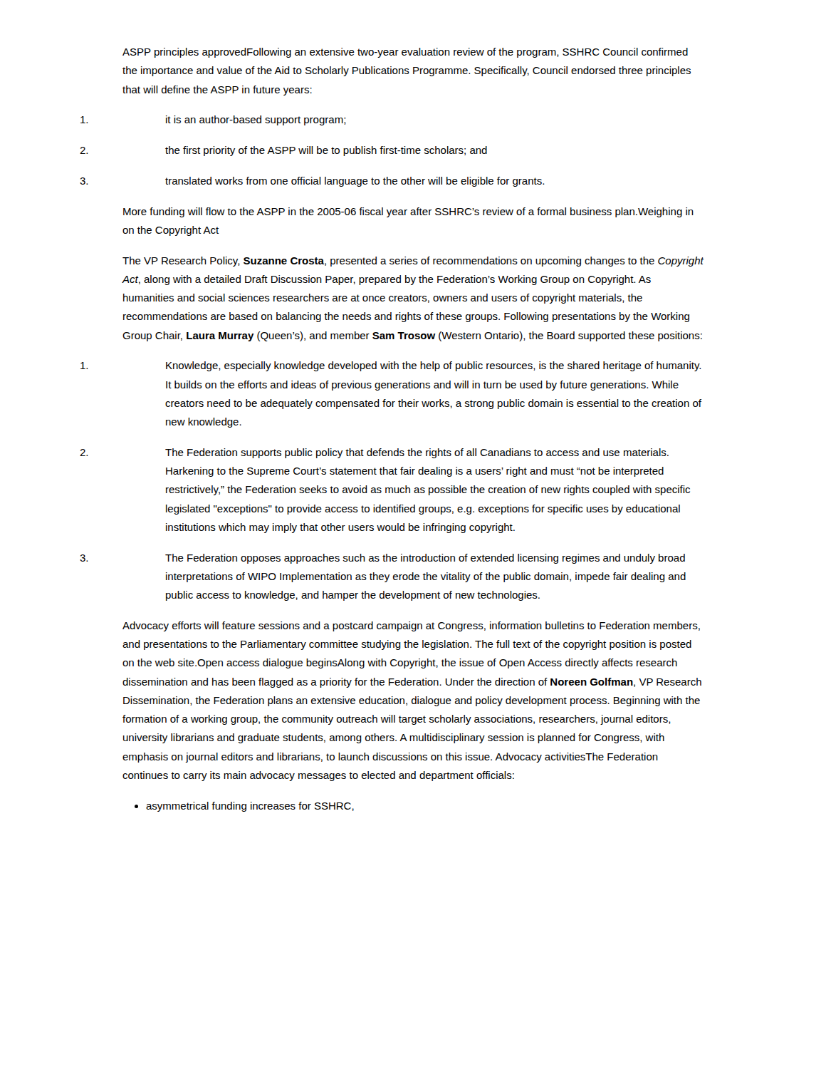ASPP principles approvedFollowing an extensive two-year evaluation review of the program, SSHRC Council confirmed the importance and value of the Aid to Scholarly Publications Programme. Specifically, Council endorsed three principles that will define the ASPP in future years:
1. it is an author-based support program;
2. the first priority of the ASPP will be to publish first-time scholars; and
3. translated works from one official language to the other will be eligible for grants.
More funding will flow to the ASPP in the 2005-06 fiscal year after SSHRC’s review of a formal business plan.Weighing in on the Copyright Act
The VP Research Policy, Suzanne Crosta, presented a series of recommendations on upcoming changes to the Copyright Act, along with a detailed Draft Discussion Paper, prepared by the Federation’s Working Group on Copyright. As humanities and social sciences researchers are at once creators, owners and users of copyright materials, the recommendations are based on balancing the needs and rights of these groups. Following presentations by the Working Group Chair, Laura Murray (Queen’s), and member Sam Trosow (Western Ontario), the Board supported these positions:
1. Knowledge, especially knowledge developed with the help of public resources, is the shared heritage of humanity. It builds on the efforts and ideas of previous generations and will in turn be used by future generations. While creators need to be adequately compensated for their works, a strong public domain is essential to the creation of new knowledge.
2. The Federation supports public policy that defends the rights of all Canadians to access and use materials. Harkening to the Supreme Court’s statement that fair dealing is a users’ right and must “not be interpreted restrictively,” the Federation seeks to avoid as much as possible the creation of new rights coupled with specific legislated "exceptions" to provide access to identified groups, e.g. exceptions for specific uses by educational institutions which may imply that other users would be infringing copyright.
3. The Federation opposes approaches such as the introduction of extended licensing regimes and unduly broad interpretations of WIPO Implementation as they erode the vitality of the public domain, impede fair dealing and public access to knowledge, and hamper the development of new technologies.
Advocacy efforts will feature sessions and a postcard campaign at Congress, information bulletins to Federation members, and presentations to the Parliamentary committee studying the legislation. The full text of the copyright position is posted on the web site.Open access dialogue beginsAlong with Copyright, the issue of Open Access directly affects research dissemination and has been flagged as a priority for the Federation. Under the direction of Noreen Golfman, VP Research Dissemination, the Federation plans an extensive education, dialogue and policy development process. Beginning with the formation of a working group, the community outreach will target scholarly associations, researchers, journal editors, university librarians and graduate students, among others. A multidisciplinary session is planned for Congress, with emphasis on journal editors and librarians, to launch discussions on this issue. Advocacy activitiesThe Federation continues to carry its main advocacy messages to elected and department officials:
asymmetrical funding increases for SSHRC,